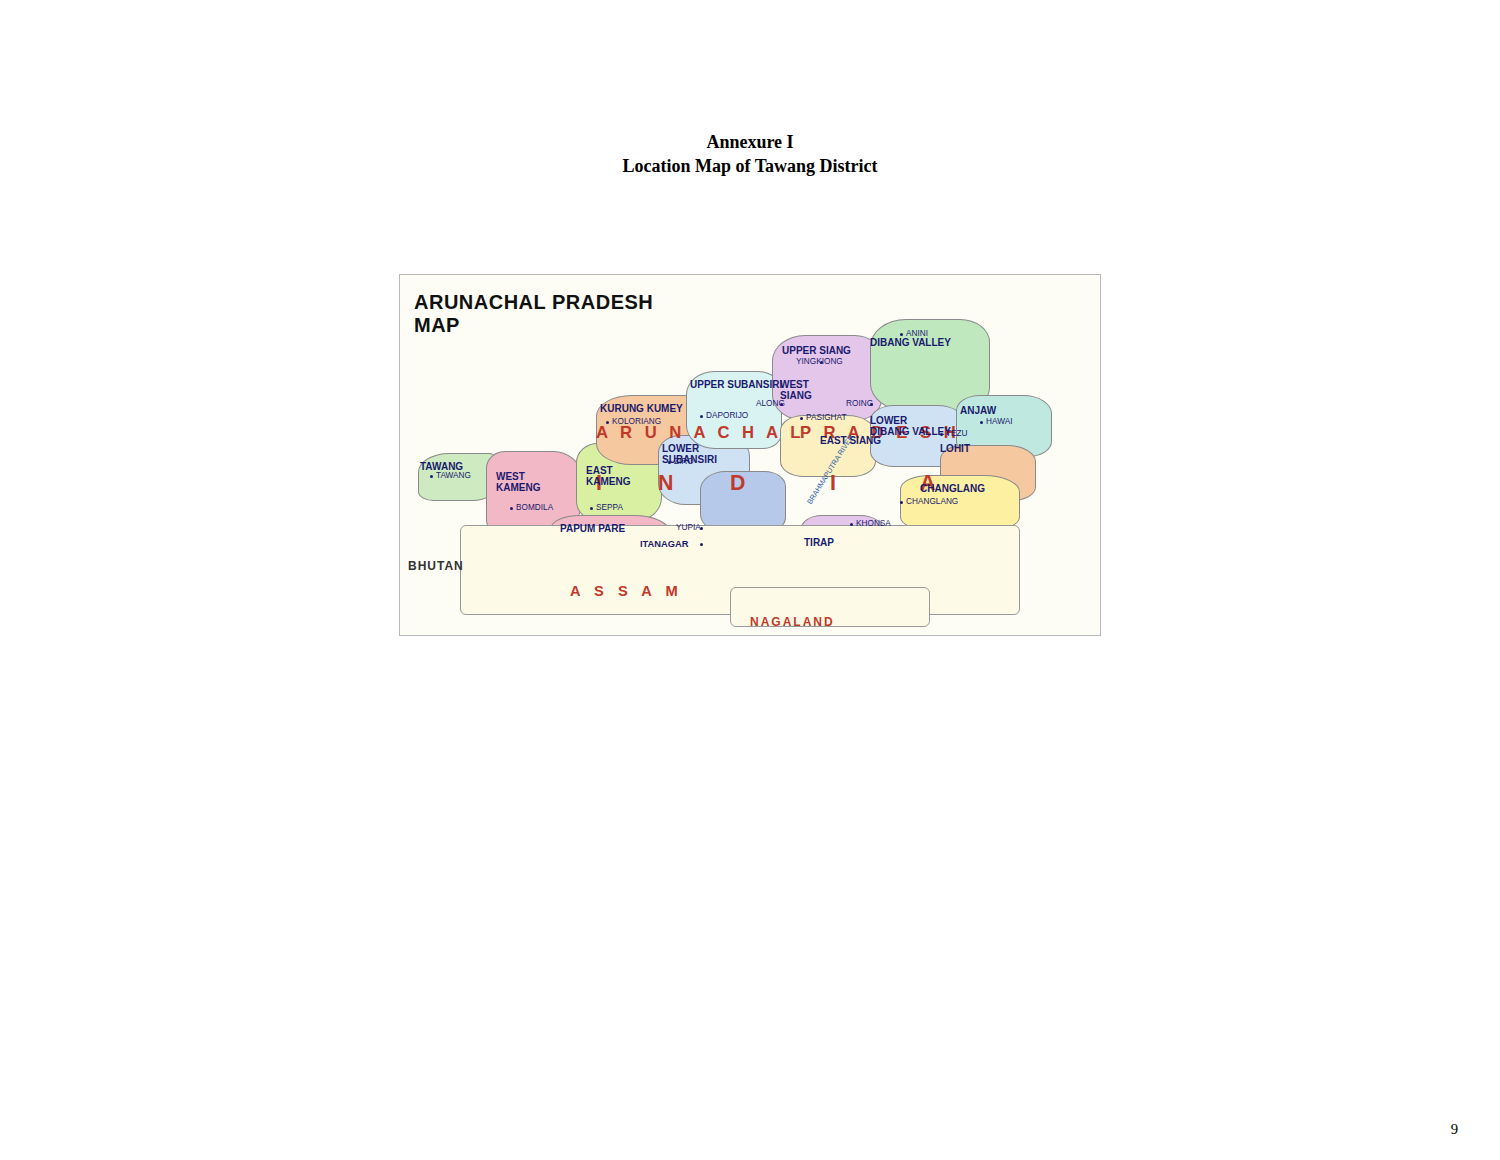Annexure I
Location Map of Tawang District
ARUNACHAL PRADESH
MAP
I
N
D
I
A
A R U N A C H A L
P R A D E S H
A S S A M
NAGALAND
BHUTAN
TAWANG
WEST
KAMENG
EAST
KAMENG
KURUNG KUMEY
LOWER
SUBANSIRI
UPPER SUBANSIRI
UPPER SIANG
WEST
SIANG
DIBANG VALLEY
LOWER
DIBANG VALLEY
EAST SIANG
ANJAW
LOHIT
CHANGLANG
TIRAP
PAPUM PARE
TAWANG
BOMDILA
SEPPA
KOLORIANG
ZIRO
DAPORIJO
ALONG
PASIGHAT
ROING
YINGKIONG
ANINI
TEZU
HAWAI
CHANGLANG
KHONSA
YUPIA
ITANAGAR
BRAHMAPUTRA RIVER
9